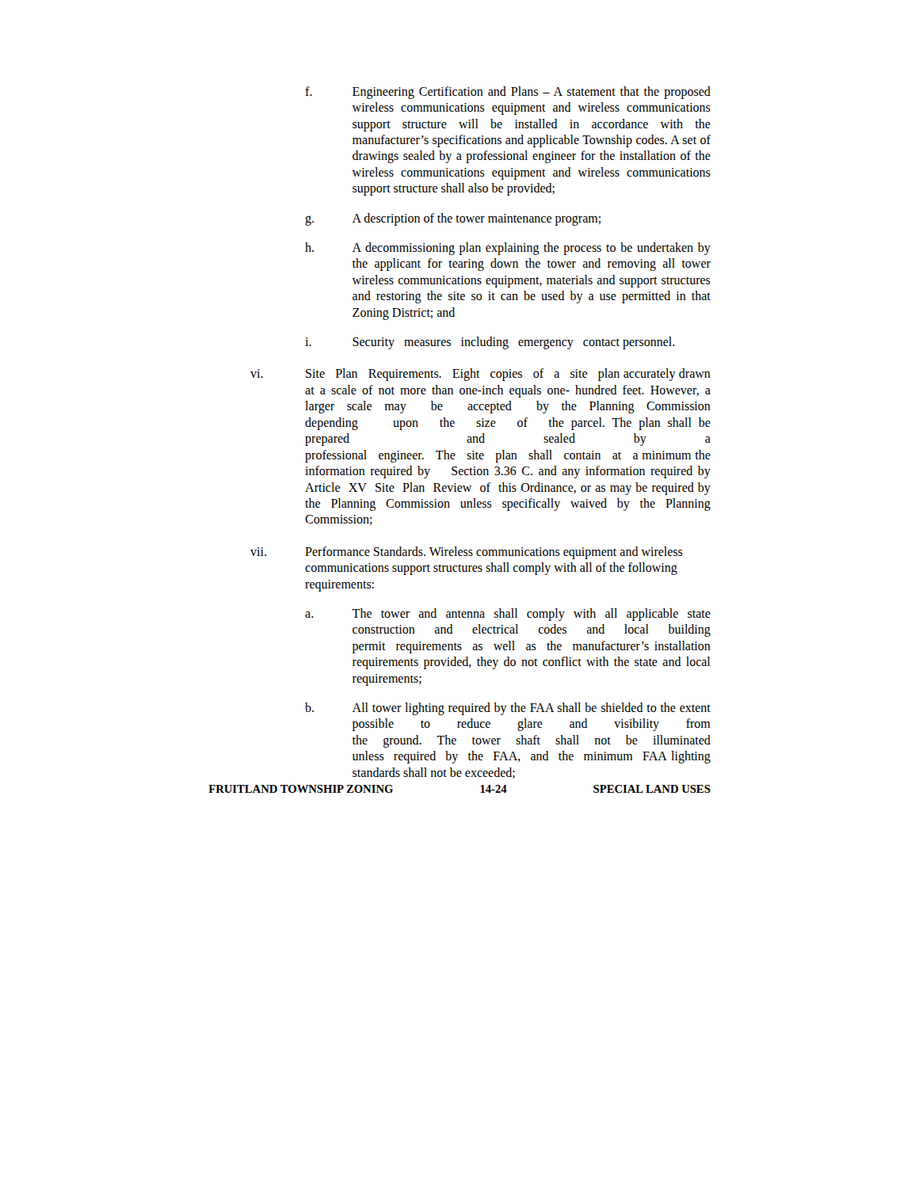f.
Engineering Certification and Plans – A statement that the proposed wireless communications equipment and wireless communications support structure will be installed in accordance with the manufacturer’s specifications and applicable Township codes. A set of drawings sealed by a professional engineer for the installation of the wireless communications equipment and wireless communications support structure shall also be provided;
g.
A description of the tower maintenance program;
h.
A decommissioning plan explaining the process to be undertaken by the applicant for tearing down the tower and removing all tower wireless communications equipment, materials and support structures and restoring the site so it can be used by a use permitted in that Zoning District; and
i.
Security measures including emergency contact personnel.
vi.
Site Plan Requirements. Eight copies of a site plan accurately drawn at a scale of not more than one-inch equals one- hundred feet. However, a larger scale may be accepted by the Planning Commission depending upon the size of the parcel. The plan shall be prepared and sealed by a professional engineer. The site plan shall contain at a minimum the information required by Section 3.36 C. and any information required by Article XV Site Plan Review of this Ordinance, or as may be required by the Planning Commission unless specifically waived by the Planning Commission;
vii.
Performance Standards. Wireless communications equipment and wireless communications support structures shall comply with all of the following requirements:
a.
The tower and antenna shall comply with all applicable state construction and electrical codes and local building permit requirements as well as the manufacturer’s installation requirements provided, they do not conflict with the state and local requirements;
b.
All tower lighting required by the FAA shall be shielded to the extent possible to reduce glare and visibility from the ground. The tower shaft shall not be illuminated unless required by the FAA, and the minimum FAA lighting standards shall not be exceeded;
FRUITLAND TOWNSHIP ZONING
14-24
SPECIAL LAND USES